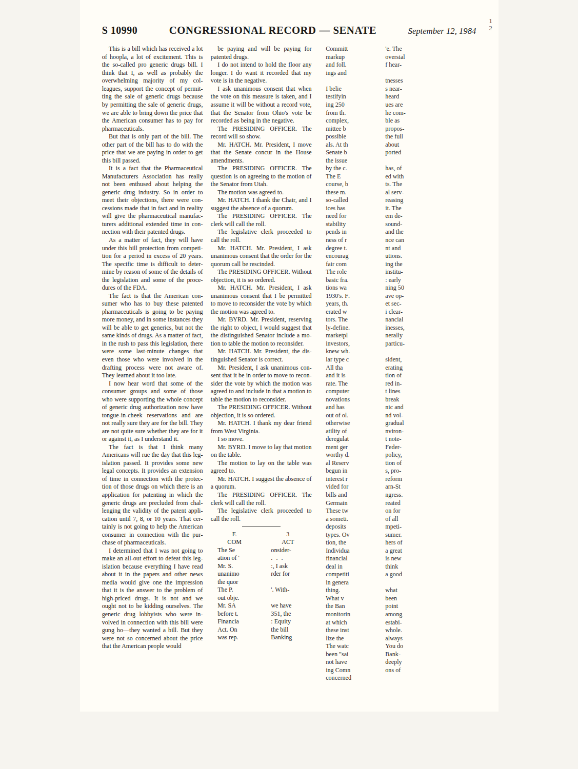1
2
S 10990
CONGRESSIONAL RECORD — SENATE
September 12, 1984
This is a bill which has received a lot of hoopla, a lot of excitement. This is the so-called pro generic drugs bill. I think that I, as well as probably the overwhelming majority of my colleagues, support the concept of permitting the sale of generic drugs because by permitting the sale of generic drugs, we are able to bring down the price that the American consumer has to pay for pharmaceuticals.
But that is only part of the bill. The other part of the bill has to do with the price that we are paying in order to get this bill passed.
It is a fact that the Pharmaceutical Manufacturers Association has really not been enthused about helping the generic drug industry. So in order to meet their objections, there were concessions made that in fact and in reality will give the pharmaceutical manufacturers additional extended time in connection with their patented drugs.
As a matter of fact, they will have under this bill protection from competition for a period in excess of 20 years. The specific time is difficult to determine by reason of some of the details of the legislation and some of the procedures of the FDA.
The fact is that the American consumer who has to buy these patented pharmaceuticals is going to be paying more money, and in some instances they will be able to get generics, but not the same kinds of drugs. As a matter of fact, in the rush to pass this legislation, there were some last-minute changes that even those who were involved in the drafting process were not aware of. They learned about it too late.
I now hear word that some of the consumer groups and some of those who were supporting the whole concept of generic drug authorization now have tongue-in-cheek reservations and are not really sure they are for the bill. They are not quite sure whether they are for it or against it, as I understand it.
The fact is that I think many Americans will rue the day that this legislation passed. It provides some new legal concepts. It provides an extension of time in connection with the protection of those drugs on which there is an application for patenting in which the generic drugs are precluded from challenging the validity of the patent application until 7, 8, or 10 years. That certainly is not going to help the American consumer in connection with the purchase of pharmaceuticals.
I determined that I was not going to make an all-out effort to defeat this legislation because everything I have read about it in the papers and other news media would give one the impression that it is the answer to the problem of high-priced drugs. It is not and we ought not to be kidding ourselves. The generic drug lobbyists who were involved in connection with this bill were gung ho—they wanted a bill. But they were not so concerned about the price that the American people would
be paying and will be paying for patented drugs.
I do not intend to hold the floor any longer. I do want it recorded that my vote is in the negative.
I ask unanimous consent that when the vote on this measure is taken, and I assume it will be without a record vote, that the Senator from Ohio's vote be recorded as being in the negative.
The PRESIDING OFFICER. The record will so show.
Mr. HATCH. Mr. President, I move that the Senate concur in the House amendments.
The PRESIDING OFFICER. The question is on agreeing to the motion of the Senator from Utah.
The motion was agreed to.
Mr. HATCH. I thank the Chair, and I suggest the absence of a quorum.
The PRESIDING OFFICER. The clerk will call the roll.
The legislative clerk proceeded to call the roll.
Mr. HATCH. Mr. President, I ask unanimous consent that the order for the quorum call be rescinded.
The PRESIDING OFFICER. Without objection, it is so ordered.
Mr. HATCH. Mr. President, I ask unanimous consent that I be permitted to move to reconsider the vote by which the motion was agreed to.
Mr. BYRD. Mr. President, reserving the right to object, I would suggest that the distinguished Senator include a motion to table the motion to reconsider.
Mr. HATCH. Mr. President, the distinguished Senator is correct.
Mr. President, I ask unanimous consent that it be in order to move to reconsider the vote by which the motion was agreed to and include in that a motion to table the motion to reconsider.
The PRESIDING OFFICER. Without objection, it is so ordered.
Mr. HATCH. I thank my dear friend from West Virginia.
I so move.
Mr. BYRD. I move to lay that motion on the table.
The motion to lay on the table was agreed to.
Mr. HATCH. I suggest the absence of a quorum.
The PRESIDING OFFICER. The clerk will call the roll.
The legislative clerk proceeded to call the roll.
F.
COM
The Se
ation of '
Mr. S.
unanimo
the quor
The P.
out obje.
Mr. SA
before t.
Financia
Act. On
was rep.
3
ACT
onsider-
. . .
:, I ask
rder for
'. With-
we have
351, the
: Equity
the bill
Banking
Committ
markup
and foll.
ings and
I belie
testifyin
ing 250
from th.
complex,
mittee b
possible
als. At th
Senate b
the issue
by the c.
The E
course, b
these m.
so-called
ices has
need for
stability
pends in
ness of r
degree t.
encourag
fair com
The role
basic fra.
tions wa
1930's. F.
years, th.
erated w
tors. The
ly-define.
marketpl
investors,
knew wh.
lar type c
All tha
and it is
rate. The
computer
novations
and has
out of ol.
otherwise
atility of
deregulat
ment ger
worthy d.
al Reserv
begun in
interest r
vided for
bills and
Germain
These tw
a someti.
deposits
types. Ov
tion, the
Individua
financial
deal in
competiti
in genera
thing.
What v
the Ban
monitorin
at which
these inst
lize the
The watc
been "sai
not have
ing Comn
concerned
'e. The
oversial
f hear-
tnesses
s near-
heard
ues are
he com-
ble as
propos-
the full
about
ported
has, of
ed with
ts. The
al serv-
reasing
it. The
em de-
sound-
and the
nce can
nt and
utions.
ing the
institu-
: early
ning 50
ave op-
et sec-
i clear-
nancial
inesses,
nerally
particu-
sident,
erating
tion of
red in-
t lines
break
nic and
nd vol-
gradual
nviron-
t note-
Feder-
policy,
tion of
s, pro-
reform
arn-St
ngress.
reated
on for
of all
mpeti-
sumer.
hers of
a great
is new
think
a good
what
been
point
among
estabi-
whole.
always
You do
Bank-
deeply
ons of